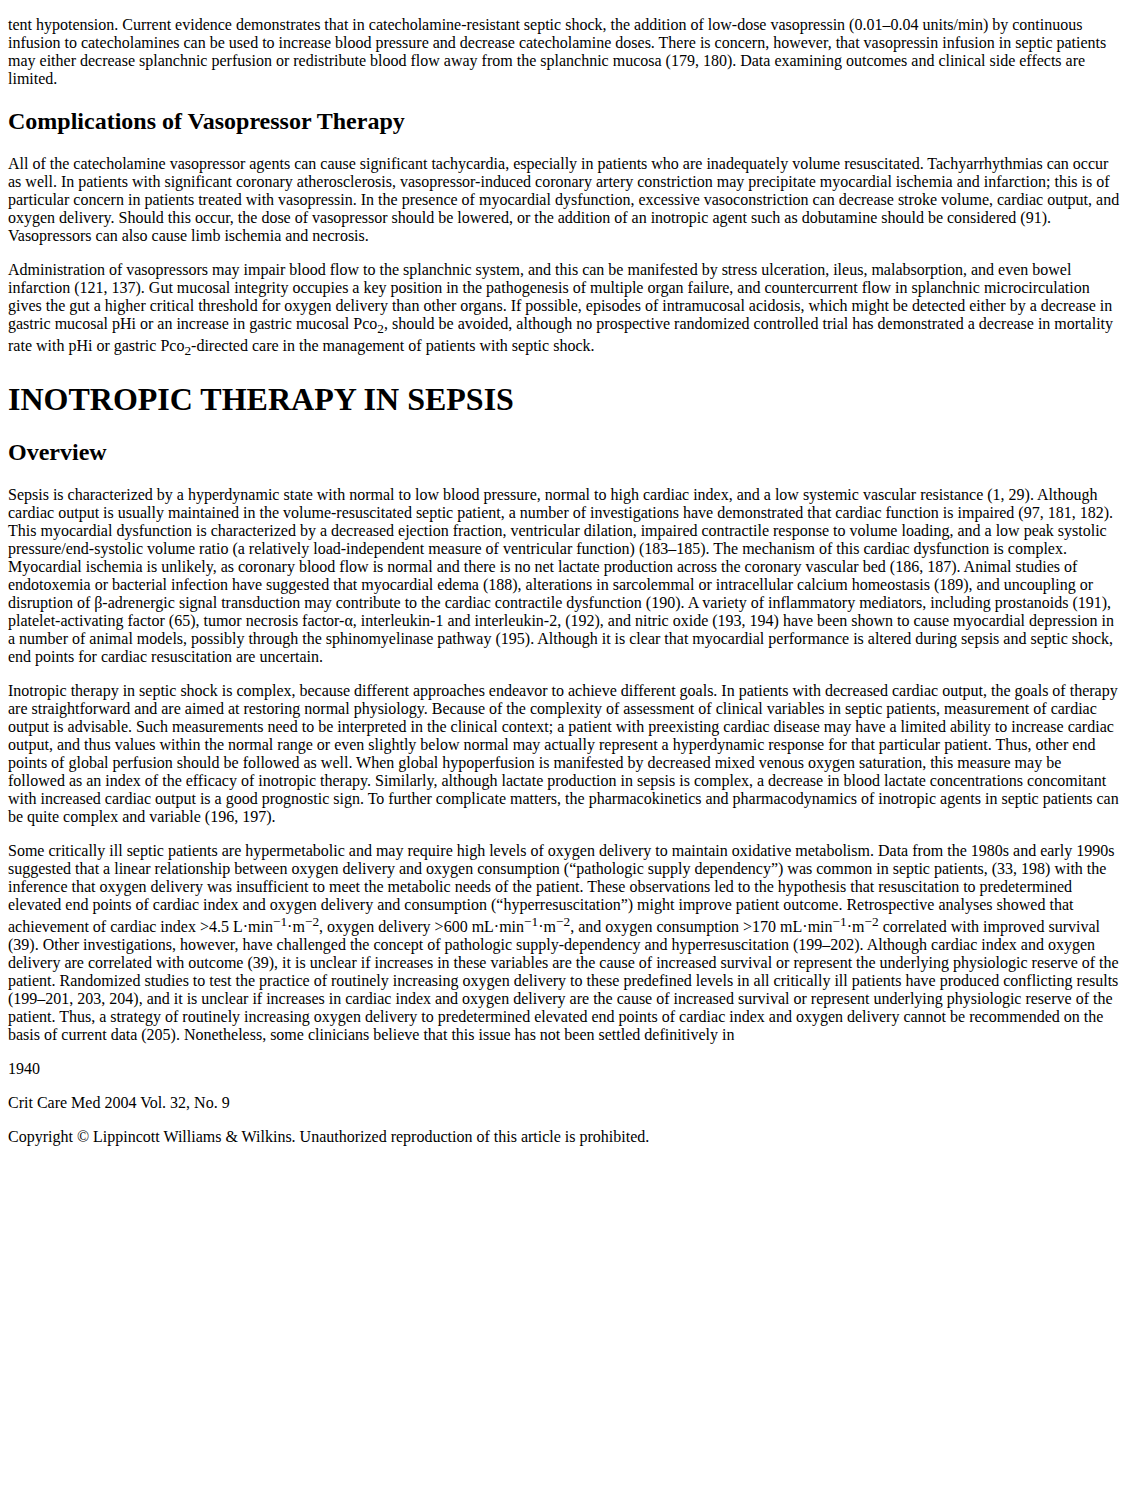tent hypotension. Current evidence demonstrates that in catecholamine-resistant septic shock, the addition of low-dose vasopressin (0.01–0.04 units/min) by continuous infusion to catecholamines can be used to increase blood pressure and decrease catecholamine doses. There is concern, however, that vasopressin infusion in septic patients may either decrease splanchnic perfusion or redistribute blood flow away from the splanchnic mucosa (179, 180). Data examining outcomes and clinical side effects are limited.
Complications of Vasopressor Therapy
All of the catecholamine vasopressor agents can cause significant tachycardia, especially in patients who are inadequately volume resuscitated. Tachyarrhythmias can occur as well. In patients with significant coronary atherosclerosis, vasopressor-induced coronary artery constriction may precipitate myocardial ischemia and infarction; this is of particular concern in patients treated with vasopressin. In the presence of myocardial dysfunction, excessive vasoconstriction can decrease stroke volume, cardiac output, and oxygen delivery. Should this occur, the dose of vasopressor should be lowered, or the addition of an inotropic agent such as dobutamine should be considered (91). Vasopressors can also cause limb ischemia and necrosis.
Administration of vasopressors may impair blood flow to the splanchnic system, and this can be manifested by stress ulceration, ileus, malabsorption, and even bowel infarction (121, 137). Gut mucosal integrity occupies a key position in the pathogenesis of multiple organ failure, and countercurrent flow in splanchnic microcirculation gives the gut a higher critical threshold for oxygen delivery than other organs. If possible, episodes of intramucosal acidosis, which might be detected either by a decrease in gastric mucosal pHi or an increase in gastric mucosal Pco2, should be avoided, although no prospective randomized controlled trial has demonstrated a decrease in mortality rate with pHi or gastric Pco2-directed care in the management of patients with septic shock.
INOTROPIC THERAPY IN SEPSIS
Overview
Sepsis is characterized by a hyperdynamic state with normal to low blood pressure, normal to high cardiac index, and a low systemic vascular resistance (1, 29). Although cardiac output is usually maintained in the volume-resuscitated septic patient, a number of investigations have demonstrated that cardiac function is impaired (97, 181, 182). This myocardial dysfunction is characterized by a decreased ejection fraction, ventricular dilation, impaired contractile response to volume loading, and a low peak systolic pressure/end-systolic volume ratio (a relatively load-independent measure of ventricular function) (183–185). The mechanism of this cardiac dysfunction is complex. Myocardial ischemia is unlikely, as coronary blood flow is normal and there is no net lactate production across the coronary vascular bed (186, 187). Animal studies of endotoxemia or bacterial infection have suggested that myocardial edema (188), alterations in sarcolemmal or intracellular calcium homeostasis (189), and uncoupling or disruption of β-adrenergic signal transduction may contribute to the cardiac contractile dysfunction (190). A variety of inflammatory mediators, including prostanoids (191), platelet-activating factor (65), tumor necrosis factor-α, interleukin-1 and interleukin-2, (192), and nitric oxide (193, 194) have been shown to cause myocardial depression in a number of animal models, possibly through the sphinomyelinase pathway (195). Although it is clear that myocardial performance is altered during sepsis and septic shock, end points for cardiac resuscitation are uncertain.
Inotropic therapy in septic shock is complex, because different approaches endeavor to achieve different goals. In patients with decreased cardiac output, the goals of therapy are straightforward and are aimed at restoring normal physiology. Because of the complexity of assessment of clinical variables in septic patients, measurement of cardiac output is advisable. Such measurements need to be interpreted in the clinical context; a patient with preexisting cardiac disease may have a limited ability to increase cardiac output, and thus values within the normal range or even slightly below normal may actually represent a hyperdynamic response for that particular patient. Thus, other end points of global perfusion should be followed as well. When global hypoperfusion is manifested by decreased mixed venous oxygen saturation, this measure may be followed as an index of the efficacy of inotropic therapy. Similarly, although lactate production in sepsis is complex, a decrease in blood lactate concentrations concomitant with increased cardiac output is a good prognostic sign. To further complicate matters, the pharmacokinetics and pharmacodynamics of inotropic agents in septic patients can be quite complex and variable (196, 197).
Some critically ill septic patients are hypermetabolic and may require high levels of oxygen delivery to maintain oxidative metabolism. Data from the 1980s and early 1990s suggested that a linear relationship between oxygen delivery and oxygen consumption (“pathologic supply dependency”) was common in septic patients, (33, 198) with the inference that oxygen delivery was insufficient to meet the metabolic needs of the patient. These observations led to the hypothesis that resuscitation to predetermined elevated end points of cardiac index and oxygen delivery and consumption (“hyperresuscitation”) might improve patient outcome. Retrospective analyses showed that achievement of cardiac index >4.5 L·min−1·m−2, oxygen delivery >600 mL·min−1·m−2, and oxygen consumption >170 mL·min−1·m−2 correlated with improved survival (39). Other investigations, however, have challenged the concept of pathologic supply-dependency and hyperresuscitation (199–202). Although cardiac index and oxygen delivery are correlated with outcome (39), it is unclear if increases in these variables are the cause of increased survival or represent the underlying physiologic reserve of the patient. Randomized studies to test the practice of routinely increasing oxygen delivery to these predefined levels in all critically ill patients have produced conflicting results (199–201, 203, 204), and it is unclear if increases in cardiac index and oxygen delivery are the cause of increased survival or represent underlying physiologic reserve of the patient. Thus, a strategy of routinely increasing oxygen delivery to predetermined elevated end points of cardiac index and oxygen delivery cannot be recommended on the basis of current data (205). Nonetheless, some clinicians believe that this issue has not been settled definitively in
1940
Crit Care Med 2004 Vol. 32, No. 9
Copyright © Lippincott Williams & Wilkins. Unauthorized reproduction of this article is prohibited.